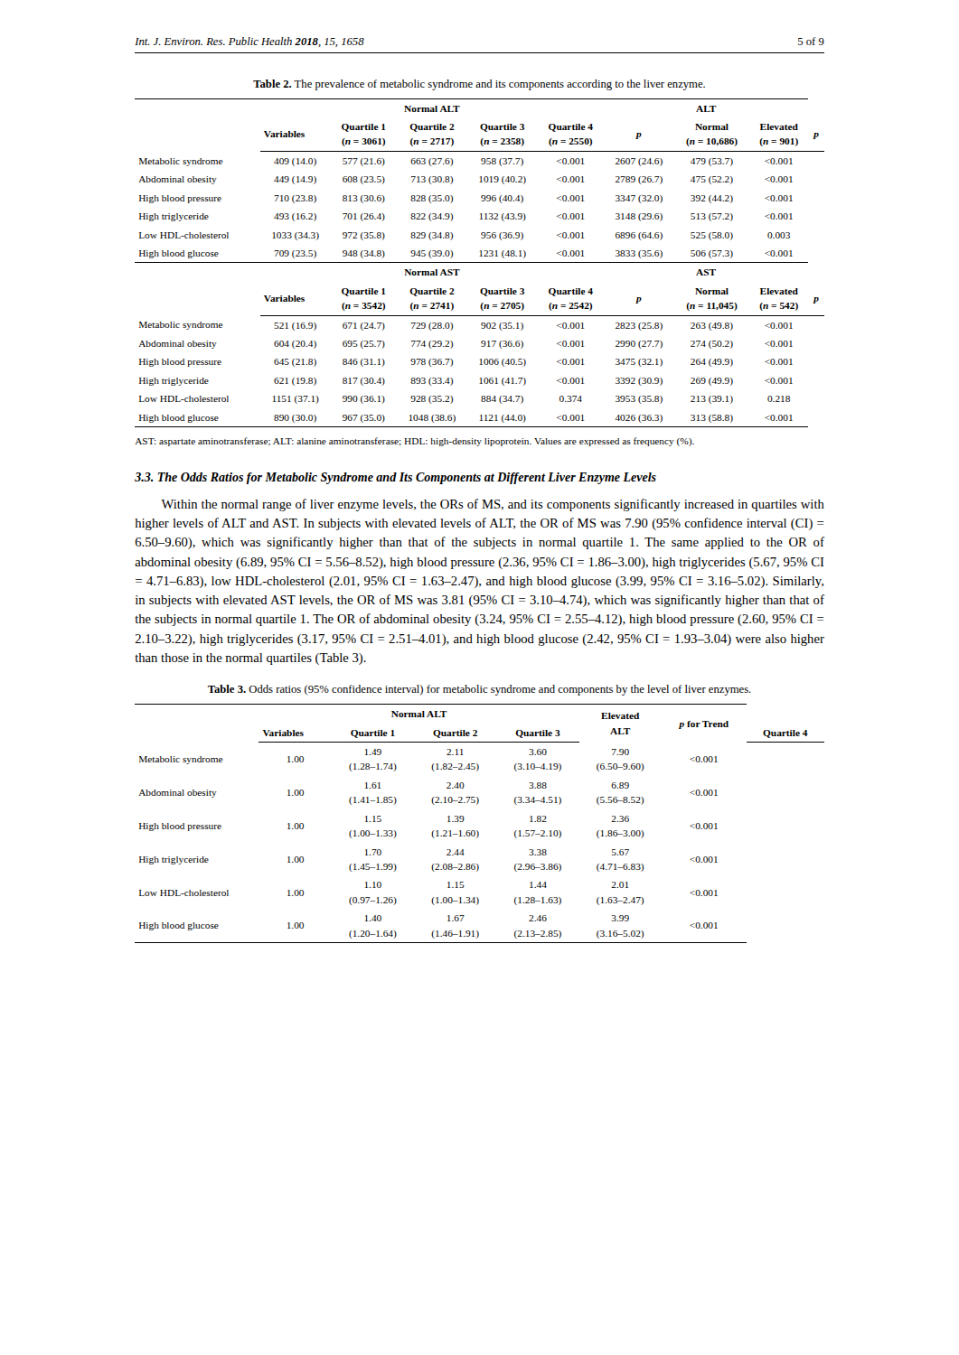Int. J. Environ. Res. Public Health 2018, 15, 1658 5 of 9
Table 2. The prevalence of metabolic syndrome and its components according to the liver enzyme.
| | Normal ALT | ALT |
| --- | --- | --- |
| Variables | Quartile 1 ( n = 3061) | Quartile 2 ( n = 2717) | Quartile 3 ( n = 2358) | Quartile 4 ( n = 2550) | p | Normal ( n = 10,686) | Elevated ( n = 901) | p |
| Metabolic syndrome | 409 (14.0) | 577 (21.6) | 663 (27.6) | 958 (37.7) | <0.001 | 2607 (24.6) | 479 (53.7) | <0.001 |
| Abdominal obesity | 449 (14.9) | 608 (23.5) | 713 (30.8) | 1019 (40.2) | <0.001 | 2789 (26.7) | 475 (52.2) | <0.001 |
| High blood pressure | 710 (23.8) | 813 (30.6) | 828 (35.0) | 996 (40.4) | <0.001 | 3347 (32.0) | 392 (44.2) | <0.001 |
| High triglyceride | 493 (16.2) | 701 (26.4) | 822 (34.9) | 1132 (43.9) | <0.001 | 3148 (29.6) | 513 (57.2) | <0.001 |
| Low HDL-cholesterol | 1033 (34.3) | 972 (35.8) | 829 (34.8) | 956 (36.9) | <0.001 | 6896 (64.6) | 525 (58.0) | 0.003 |
| High blood glucose | 709 (23.5) | 948 (34.8) | 945 (39.0) | 1231 (48.1) | <0.001 | 3833 (35.6) | 506 (57.3) | <0.001 |
| | Normal AST | AST |
| Variables | Quartile 1 ( n = 3542) | Quartile 2 ( n = 2741) | Quartile 3 ( n = 2705) | Quartile 4 ( n = 2542) | p | Normal ( n = 11,045) | Elevated ( n = 542) | p |
| Metabolic syndrome | 521 (16.9) | 671 (24.7) | 729 (28.0) | 902 (35.1) | <0.001 | 2823 (25.8) | 263 (49.8) | <0.001 |
| Abdominal obesity | 604 (20.4) | 695 (25.7) | 774 (29.2) | 917 (36.6) | <0.001 | 2990 (27.7) | 274 (50.2) | <0.001 |
| High blood pressure | 645 (21.8) | 846 (31.1) | 978 (36.7) | 1006 (40.5) | <0.001 | 3475 (32.1) | 264 (49.9) | <0.001 |
| High triglyceride | 621 (19.8) | 817 (30.4) | 893 (33.4) | 1061 (41.7) | <0.001 | 3392 (30.9) | 269 (49.9) | <0.001 |
| Low HDL-cholesterol | 1151 (37.1) | 990 (36.1) | 928 (35.2) | 884 (34.7) | 0.374 | 3953 (35.8) | 213 (39.1) | 0.218 |
| High blood glucose | 890 (30.0) | 967 (35.0) | 1048 (38.6) | 1121 (44.0) | <0.001 | 4026 (36.3) | 313 (58.8) | <0.001 |
AST: aspartate aminotransferase; ALT: alanine aminotransferase; HDL: high-density lipoprotein. Values are expressed as frequency (%).
3.3. The Odds Ratios for Metabolic Syndrome and Its Components at Different Liver Enzyme Levels
Within the normal range of liver enzyme levels, the ORs of MS, and its components significantly increased in quartiles with higher levels of ALT and AST. In subjects with elevated levels of ALT, the OR of MS was 7.90 (95% confidence interval (CI) = 6.50–9.60), which was significantly higher than that of the subjects in normal quartile 1. The same applied to the OR of abdominal obesity (6.89, 95% CI = 5.56–8.52), high blood pressure (2.36, 95% CI = 1.86–3.00), high triglycerides (5.67, 95% CI = 4.71–6.83), low HDL-cholesterol (2.01, 95% CI = 1.63–2.47), and high blood glucose (3.99, 95% CI = 3.16–5.02). Similarly, in subjects with elevated AST levels, the OR of MS was 3.81 (95% CI = 3.10–4.74), which was significantly higher than that of the subjects in normal quartile 1. The OR of abdominal obesity (3.24, 95% CI = 2.55–4.12), high blood pressure (2.60, 95% CI = 2.10–3.22), high triglycerides (3.17, 95% CI = 2.51–4.01), and high blood glucose (2.42, 95% CI = 1.93–3.04) were also higher than those in the normal quartiles (Table 3).
Table 3. Odds ratios (95% confidence interval) for metabolic syndrome and components by the level of liver enzymes.
| | Normal ALT | Elevated ALT | p for Trend |
| --- | --- | --- | --- |
| Variables | Quartile 1 | Quartile 2 | Quartile 3 | Quartile 4 |
| Metabolic syndrome | 1.00 | 1.49 (1.28–1.74) | 2.11 (1.82–2.45) | 3.60 (3.10–4.19) | 7.90 (6.50–9.60) | <0.001 |
| Abdominal obesity | 1.00 | 1.61 (1.41–1.85) | 2.40 (2.10–2.75) | 3.88 (3.34–4.51) | 6.89 (5.56–8.52) | <0.001 |
| High blood pressure | 1.00 | 1.15 (1.00–1.33) | 1.39 (1.21–1.60) | 1.82 (1.57–2.10) | 2.36 (1.86–3.00) | <0.001 |
| High triglyceride | 1.00 | 1.70 (1.45–1.99) | 2.44 (2.08–2.86) | 3.38 (2.96–3.86) | 5.67 (4.71–6.83) | <0.001 |
| Low HDL-cholesterol | 1.00 | 1.10 (0.97–1.26) | 1.15 (1.00–1.34) | 1.44 (1.28–1.63) | 2.01 (1.63–2.47) | <0.001 |
| High blood glucose | 1.00 | 1.40 (1.20–1.64) | 1.67 (1.46–1.91) | 2.46 (2.13–2.85) | 3.99 (3.16–5.02) | <0.001 |